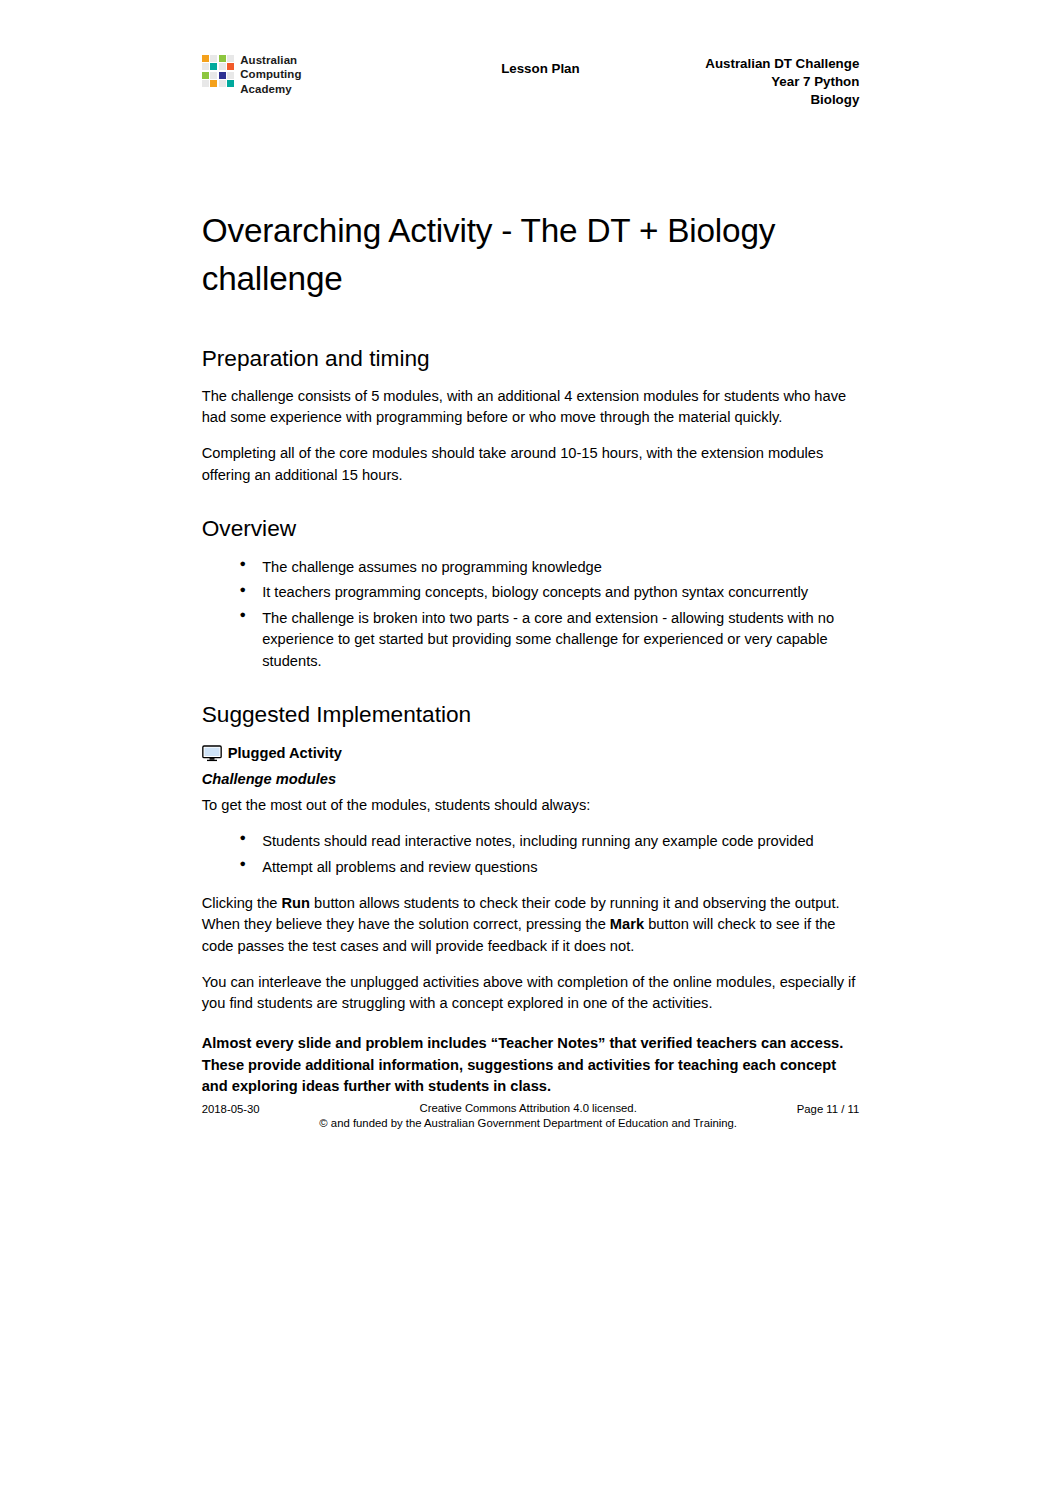Australian
Computing
Academy
Lesson Plan
Australian DT Challenge
Year 7 Python
Biology
Overarching Activity - The DT + Biology challenge
Preparation and timing
The challenge consists of 5 modules, with an additional 4 extension modules for students who have had some experience with programming before or who move through the material quickly.
Completing all of the core modules should take around 10-15 hours, with the extension modules offering an additional 15 hours.
Overview
The challenge assumes no programming knowledge
It teachers programming concepts, biology concepts and python syntax concurrently
The challenge is broken into two parts - a core and extension - allowing students with no experience to get started but providing some challenge for experienced or very capable students.
Suggested Implementation
Plugged Activity
Challenge modules
To get the most out of the modules, students should always:
Students should read interactive notes, including running any example code provided
Attempt all problems and review questions
Clicking the Run button allows students to check their code by running it and observing the output. When they believe they have the solution correct, pressing the Mark button will check to see if the code passes the test cases and will provide feedback if it does not.
You can interleave the unplugged activities above with completion of the online modules, especially if you find students are struggling with a concept explored in one of the activities.
Almost every slide and problem includes “Teacher Notes” that verified teachers can access. These provide additional information, suggestions and activities for teaching each concept and exploring ideas further with students in class.
2018-05-30
Creative Commons Attribution 4.0 licensed.
© and funded by the Australian Government Department of Education and Training.
Page 11 / 11